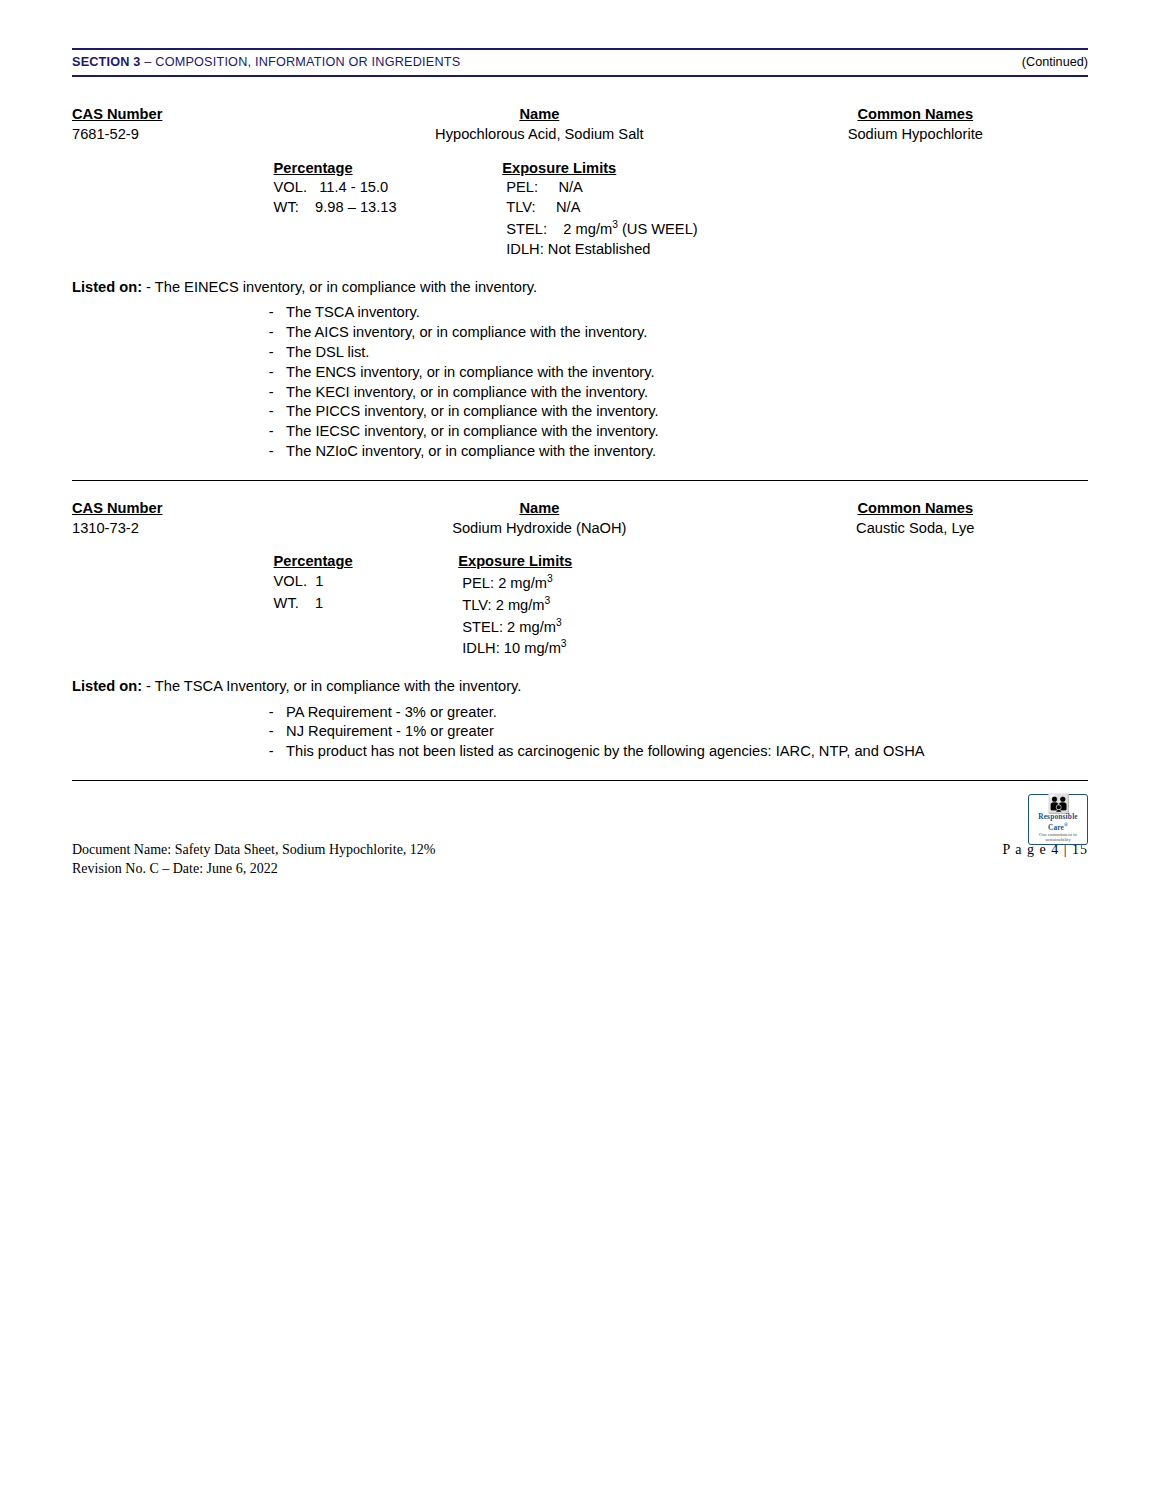SECTION 3 – COMPOSITION, INFORMATION OR INGREDIENTS (Continued)
| CAS Number | Name | Common Names |
| 7681-52-9 | Hypochlorous Acid, Sodium Salt | Sodium Hypochlorite |
| Percentage | Exposure Limits |
| VOL. 11.4 - 15.0 | PEL: N/A |
| WT: 9.98 – 13.13 | TLV: N/A |
| | STEL: 2 mg/m 3 (US WEEL) |
| | IDLH: Not Established |
Listed on: - The EINECS inventory, or in compliance with the inventory.
The TSCA inventory.
The AICS inventory, or in compliance with the inventory.
The DSL list.
The ENCS inventory, or in compliance with the inventory.
The KECI inventory, or in compliance with the inventory.
The PICCS inventory, or in compliance with the inventory.
The IECSC inventory, or in compliance with the inventory.
The NZIoC inventory, or in compliance with the inventory.
| CAS Number | Name | Common Names |
| 1310-73-2 | Sodium Hydroxide (NaOH) | Caustic Soda, Lye |
| Percentage | Exposure Limits |
| VOL. 1 | PEL: 2 mg/m 3 |
| WT. 1 | TLV: 2 mg/m 3 |
| | STEL: 2 mg/m 3 |
| | IDLH: 10 mg/m 3 |
Listed on: - The TSCA Inventory, or in compliance with the inventory.
PA Requirement - 3% or greater.
NJ Requirement - 1% or greater
This product has not been listed as carcinogenic by the following agencies: IARC, NTP, and OSHA
Document Name: Safety Data Sheet, Sodium Hypochlorite, 12%
Revision No. C – Date: June 6, 2022
P a g e 4 | 15
👪
Responsible Care®
Our commitment to sustainability